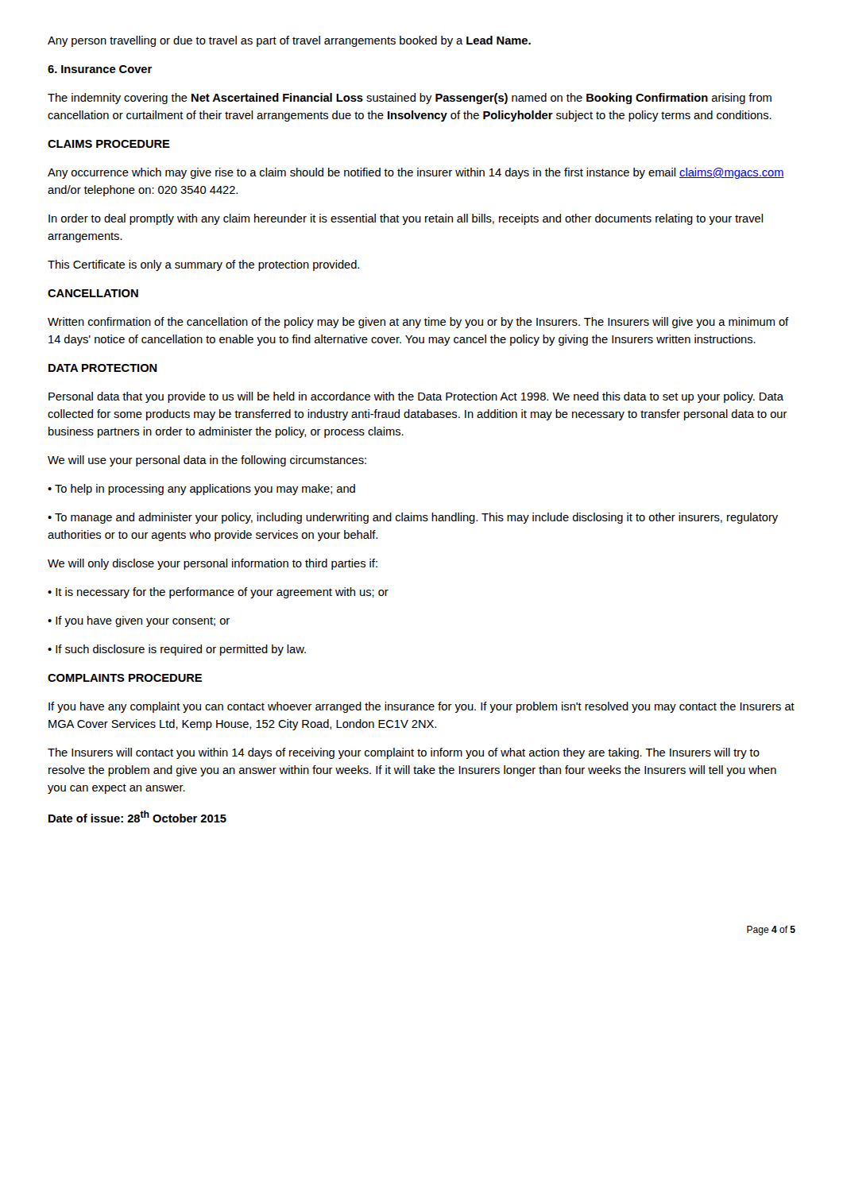Any person travelling or due to travel as part of travel arrangements booked by a Lead Name.
6. Insurance Cover
The indemnity covering the Net Ascertained Financial Loss sustained by Passenger(s) named on the Booking Confirmation arising from cancellation or curtailment of their travel arrangements due to the Insolvency of the Policyholder subject to the policy terms and conditions.
CLAIMS PROCEDURE
Any occurrence which may give rise to a claim should be notified to the insurer within 14 days in the first instance by email claims@mgacs.com and/or telephone on: 020 3540 4422.
In order to deal promptly with any claim hereunder it is essential that you retain all bills, receipts and other documents relating to your travel arrangements.
This Certificate is only a summary of the protection provided.
CANCELLATION
Written confirmation of the cancellation of the policy may be given at any time by you or by the Insurers. The Insurers will give you a minimum of 14 days' notice of cancellation to enable you to find alternative cover. You may cancel the policy by giving the Insurers written instructions.
DATA PROTECTION
Personal data that you provide to us will be held in accordance with the Data Protection Act 1998. We need this data to set up your policy. Data collected for some products may be transferred to industry anti-fraud databases. In addition it may be necessary to transfer personal data to our business partners in order to administer the policy, or process claims.
We will use your personal data in the following circumstances:
• To help in processing any applications you may make; and
• To manage and administer your policy, including underwriting and claims handling. This may include disclosing it to other insurers, regulatory authorities or to our agents who provide services on your behalf.
We will only disclose your personal information to third parties if:
• It is necessary for the performance of your agreement with us; or
• If you have given your consent; or
• If such disclosure is required or permitted by law.
COMPLAINTS PROCEDURE
If you have any complaint you can contact whoever arranged the insurance for you. If your problem isn't resolved you may contact the Insurers at MGA Cover Services Ltd, Kemp House, 152 City Road, London EC1V 2NX.
The Insurers will contact you within 14 days of receiving your complaint to inform you of what action they are taking. The Insurers will try to resolve the problem and give you an answer within four weeks. If it will take the Insurers longer than four weeks the Insurers will tell you when you can expect an answer.
Date of issue: 28th October 2015
Page 4 of 5